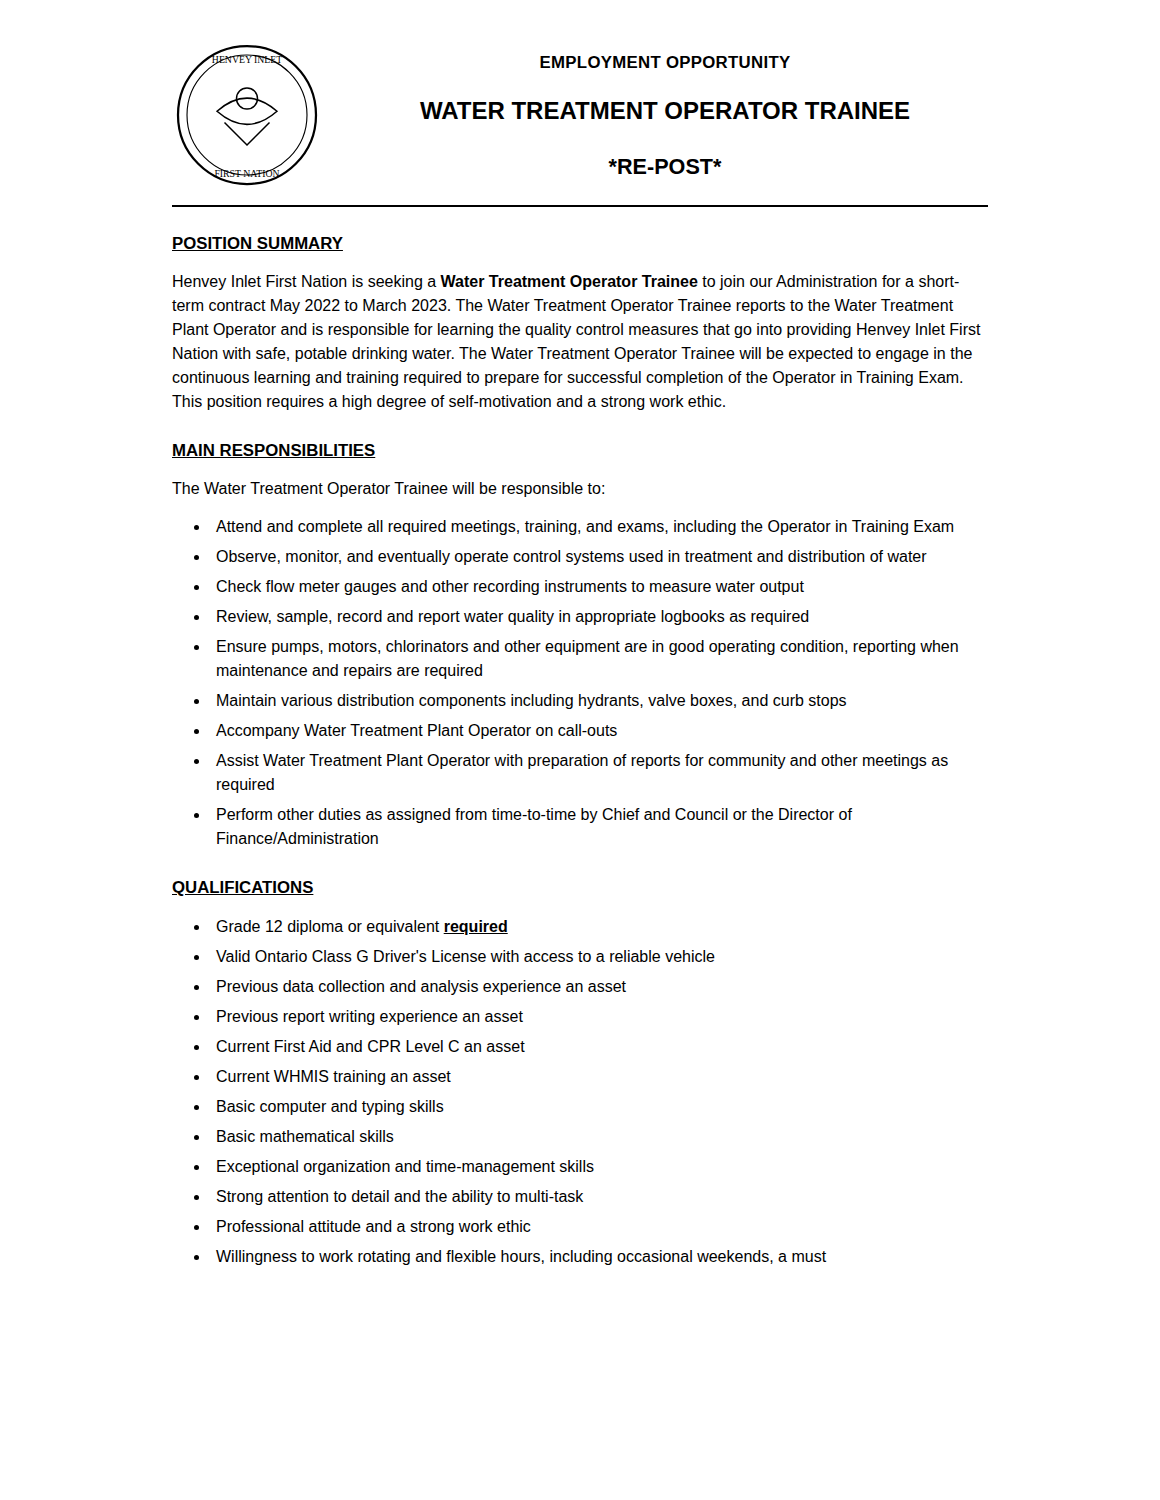EMPLOYMENT OPPORTUNITY
WATER TREATMENT OPERATOR TRAINEE
*RE-POST*
POSITION SUMMARY
Henvey Inlet First Nation is seeking a Water Treatment Operator Trainee to join our Administration for a short-term contract May 2022 to March 2023. The Water Treatment Operator Trainee reports to the Water Treatment Plant Operator and is responsible for learning the quality control measures that go into providing Henvey Inlet First Nation with safe, potable drinking water. The Water Treatment Operator Trainee will be expected to engage in the continuous learning and training required to prepare for successful completion of the Operator in Training Exam. This position requires a high degree of self-motivation and a strong work ethic.
MAIN RESPONSIBILITIES
The Water Treatment Operator Trainee will be responsible to:
Attend and complete all required meetings, training, and exams, including the Operator in Training Exam
Observe, monitor, and eventually operate control systems used in treatment and distribution of water
Check flow meter gauges and other recording instruments to measure water output
Review, sample, record and report water quality in appropriate logbooks as required
Ensure pumps, motors, chlorinators and other equipment are in good operating condition, reporting when maintenance and repairs are required
Maintain various distribution components including hydrants, valve boxes, and curb stops
Accompany Water Treatment Plant Operator on call-outs
Assist Water Treatment Plant Operator with preparation of reports for community and other meetings as required
Perform other duties as assigned from time-to-time by Chief and Council or the Director of Finance/Administration
QUALIFICATIONS
Grade 12 diploma or equivalent required
Valid Ontario Class G Driver's License with access to a reliable vehicle
Previous data collection and analysis experience an asset
Previous report writing experience an asset
Current First Aid and CPR Level C an asset
Current WHMIS training an asset
Basic computer and typing skills
Basic mathematical skills
Exceptional organization and time-management skills
Strong attention to detail and the ability to multi-task
Professional attitude and a strong work ethic
Willingness to work rotating and flexible hours, including occasional weekends, a must